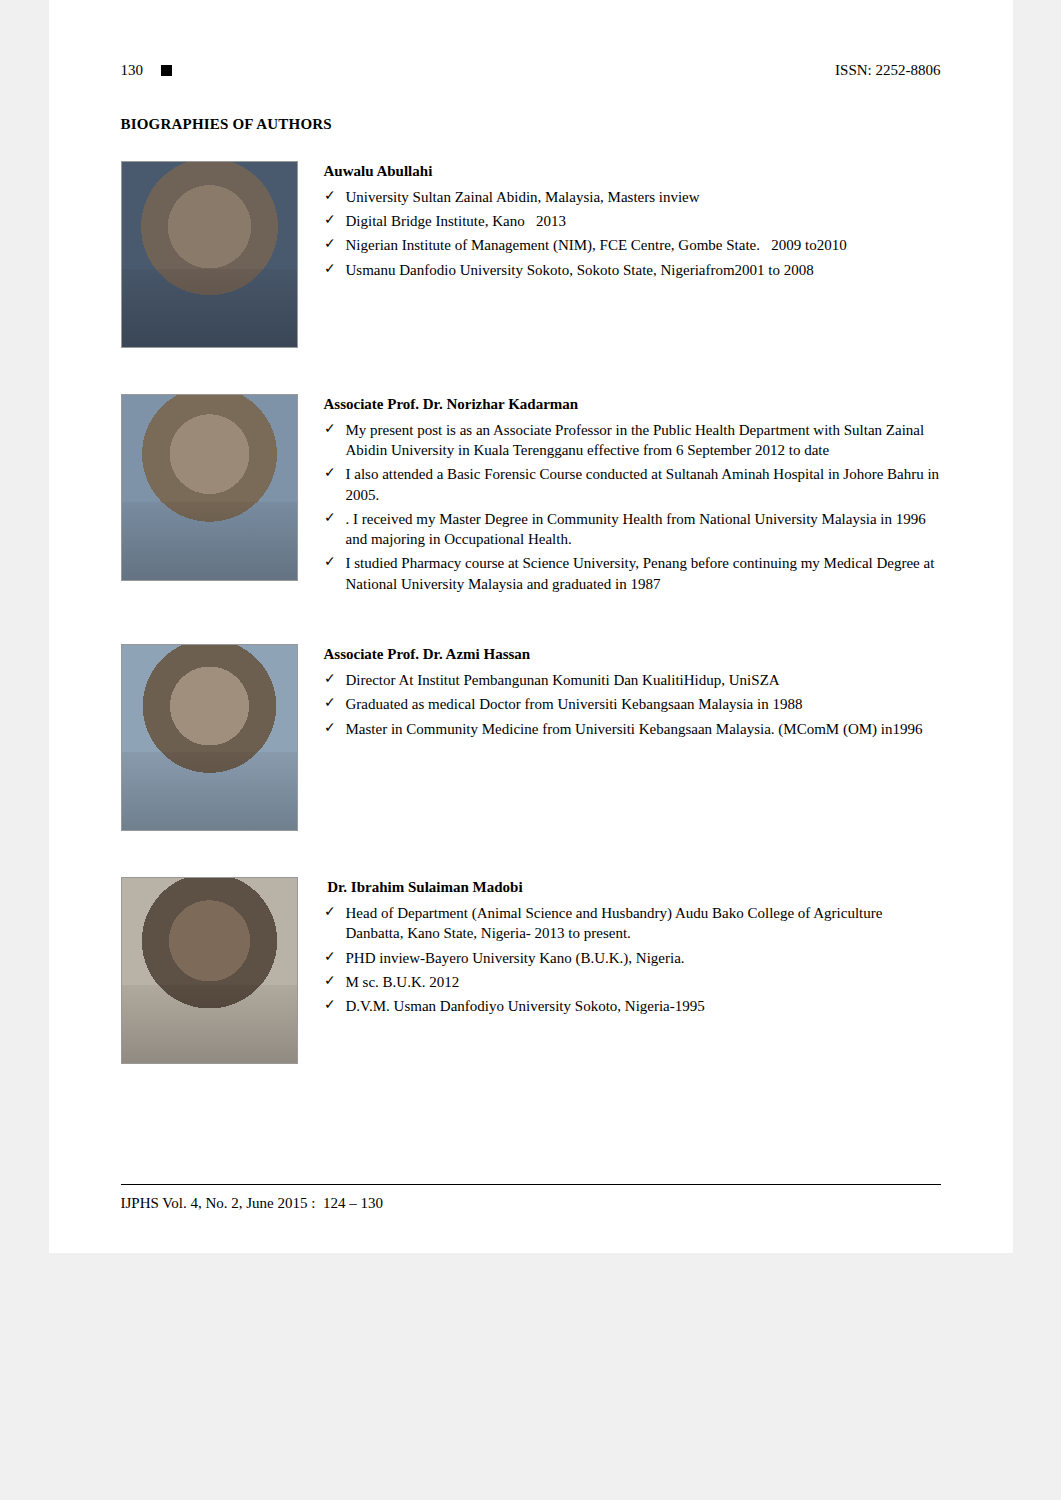130
ISSN: 2252-8806
BIOGRAPHIES OF AUTHORS
Auwalu Abullahi
University Sultan Zainal Abidin, Malaysia, Masters inview
Digital Bridge Institute, Kano 2013
Nigerian Institute of Management (NIM), FCE Centre, Gombe State. 2009 to2010
Usmanu Danfodio University Sokoto, Sokoto State, Nigeriafrom2001 to 2008
Associate Prof. Dr. Norizhar Kadarman
My present post is as an Associate Professor in the Public Health Department with Sultan Zainal Abidin University in Kuala Terengganu effective from 6 September 2012 to date
I also attended a Basic Forensic Course conducted at Sultanah Aminah Hospital in Johore Bahru in 2005.
. I received my Master Degree in Community Health from National University Malaysia in 1996 and majoring in Occupational Health.
I studied Pharmacy course at Science University, Penang before continuing my Medical Degree at National University Malaysia and graduated in 1987
Associate Prof. Dr. Azmi Hassan
Director At Institut Pembangunan Komuniti Dan KualitiHidup, UniSZA
Graduated as medical Doctor from Universiti Kebangsaan Malaysia in 1988
Master in Community Medicine from Universiti Kebangsaan Malaysia. (MComM (OM) in1996
Dr. Ibrahim Sulaiman Madobi
Head of Department (Animal Science and Husbandry) Audu Bako College of Agriculture Danbatta, Kano State, Nigeria- 2013 to present.
PHD inview-Bayero University Kano (B.U.K.), Nigeria.
M sc. B.U.K. 2012
D.V.M. Usman Danfodiyo University Sokoto, Nigeria-1995
IJPHS Vol. 4, No. 2, June 2015 : 124 – 130